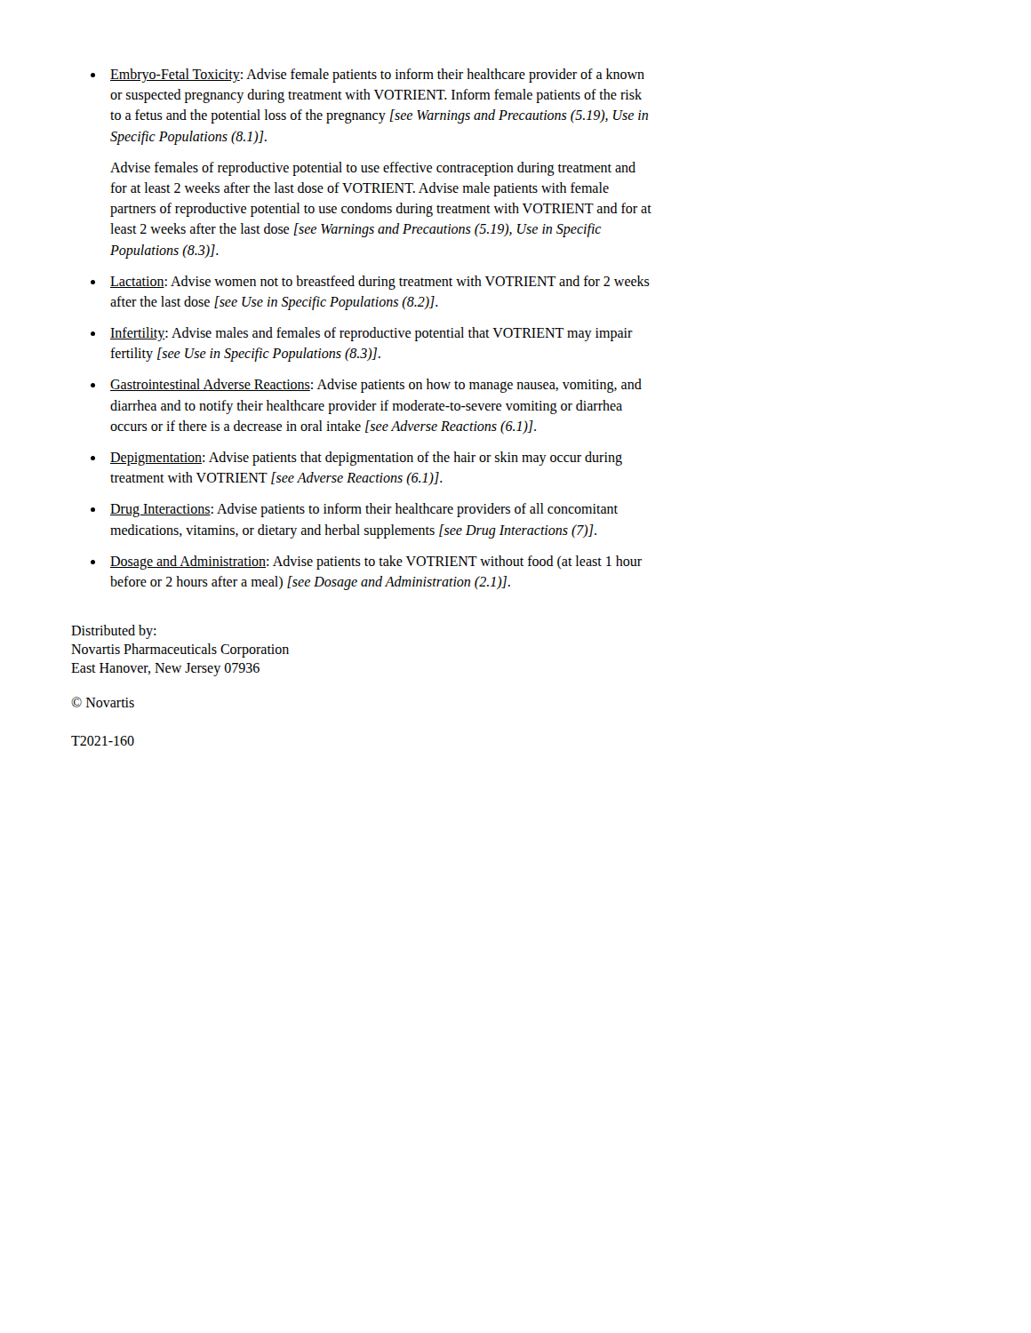Embryo-Fetal Toxicity: Advise female patients to inform their healthcare provider of a known or suspected pregnancy during treatment with VOTRIENT. Inform female patients of the risk to a fetus and the potential loss of the pregnancy [see Warnings and Precautions (5.19), Use in Specific Populations (8.1)].
Advise females of reproductive potential to use effective contraception during treatment and for at least 2 weeks after the last dose of VOTRIENT. Advise male patients with female partners of reproductive potential to use condoms during treatment with VOTRIENT and for at least 2 weeks after the last dose [see Warnings and Precautions (5.19), Use in Specific Populations (8.3)].
Lactation: Advise women not to breastfeed during treatment with VOTRIENT and for 2 weeks after the last dose [see Use in Specific Populations (8.2)].
Infertility: Advise males and females of reproductive potential that VOTRIENT may impair fertility [see Use in Specific Populations (8.3)].
Gastrointestinal Adverse Reactions: Advise patients on how to manage nausea, vomiting, and diarrhea and to notify their healthcare provider if moderate-to-severe vomiting or diarrhea occurs or if there is a decrease in oral intake [see Adverse Reactions (6.1)].
Depigmentation: Advise patients that depigmentation of the hair or skin may occur during treatment with VOTRIENT [see Adverse Reactions (6.1)].
Drug Interactions: Advise patients to inform their healthcare providers of all concomitant medications, vitamins, or dietary and herbal supplements [see Drug Interactions (7)].
Dosage and Administration: Advise patients to take VOTRIENT without food (at least 1 hour before or 2 hours after a meal) [see Dosage and Administration (2.1)].
Distributed by:
Novartis Pharmaceuticals Corporation
East Hanover, New Jersey 07936
© Novartis
T2021-160